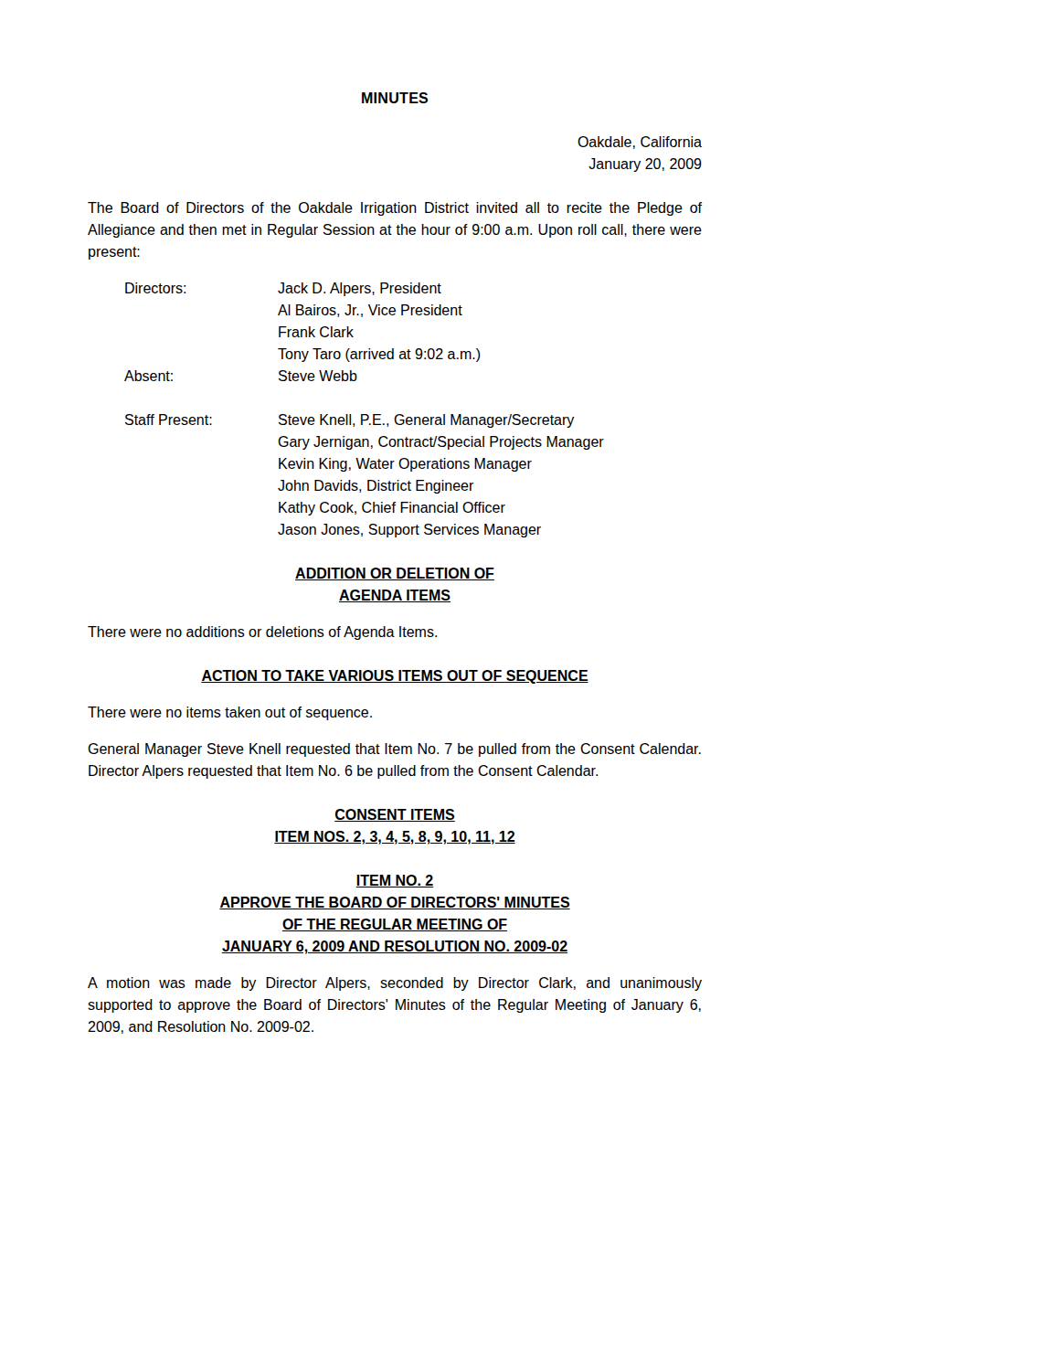MINUTES
Oakdale, California
January 20, 2009
The Board of Directors of the Oakdale Irrigation District invited all to recite the Pledge of Allegiance and then met in Regular Session at the hour of 9:00 a.m. Upon roll call, there were present:
| Directors: | Jack D. Alpers, President |
| | Al Bairos, Jr., Vice President |
| | Frank Clark |
| | Tony Taro (arrived at 9:02 a.m.) |
| Absent: | Steve Webb |
| Staff Present: | Steve Knell, P.E., General Manager/Secretary |
| | Gary Jernigan, Contract/Special Projects Manager |
| | Kevin King, Water Operations Manager |
| | John Davids, District Engineer |
| | Kathy Cook, Chief Financial Officer |
| | Jason Jones, Support Services Manager |
ADDITION OR DELETION OF AGENDA ITEMS
There were no additions or deletions of Agenda Items.
ACTION TO TAKE VARIOUS ITEMS OUT OF SEQUENCE
There were no items taken out of sequence.
General Manager Steve Knell requested that Item No. 7 be pulled from the Consent Calendar. Director Alpers requested that Item No. 6 be pulled from the Consent Calendar.
CONSENT ITEMS ITEM NOS. 2, 3, 4, 5, 8, 9, 10, 11, 12
ITEM NO. 2 APPROVE THE BOARD OF DIRECTORS' MINUTES OF THE REGULAR MEETING OF JANUARY 6, 2009 AND RESOLUTION NO. 2009-02
A motion was made by Director Alpers, seconded by Director Clark, and unanimously supported to approve the Board of Directors' Minutes of the Regular Meeting of January 6, 2009, and Resolution No. 2009-02.